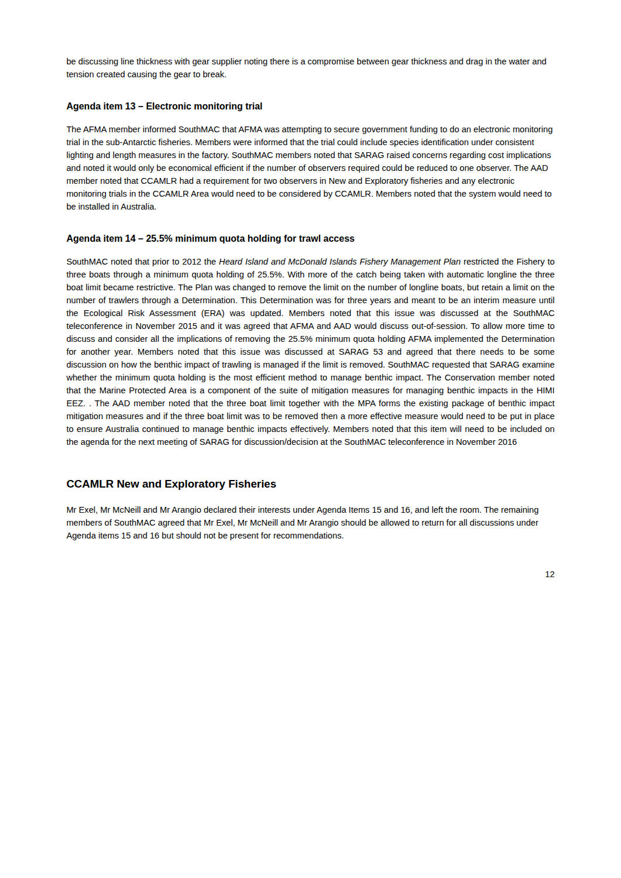be discussing line thickness with gear supplier noting there is a compromise between gear thickness and drag in the water and tension created causing the gear to break.
Agenda item 13 – Electronic monitoring trial
The AFMA member informed SouthMAC that AFMA was attempting to secure government funding to do an electronic monitoring trial in the sub-Antarctic fisheries. Members were informed that the trial could include species identification under consistent lighting and length measures in the factory. SouthMAC members noted that SARAG raised concerns regarding cost implications and noted it would only be economical efficient if the number of observers required could be reduced to one observer. The AAD member noted that CCAMLR had a requirement for two observers in New and Exploratory fisheries and any electronic monitoring trials in the CCAMLR Area would need to be considered by CCAMLR. Members noted that the system would need to be installed in Australia.
Agenda item 14 – 25.5% minimum quota holding for trawl access
SouthMAC noted that prior to 2012 the Heard Island and McDonald Islands Fishery Management Plan restricted the Fishery to three boats through a minimum quota holding of 25.5%. With more of the catch being taken with automatic longline the three boat limit became restrictive. The Plan was changed to remove the limit on the number of longline boats, but retain a limit on the number of trawlers through a Determination. This Determination was for three years and meant to be an interim measure until the Ecological Risk Assessment (ERA) was updated. Members noted that this issue was discussed at the SouthMAC teleconference in November 2015 and it was agreed that AFMA and AAD would discuss out-of-session. To allow more time to discuss and consider all the implications of removing the 25.5% minimum quota holding AFMA implemented the Determination for another year. Members noted that this issue was discussed at SARAG 53 and agreed that there needs to be some discussion on how the benthic impact of trawling is managed if the limit is removed. SouthMAC requested that SARAG examine whether the minimum quota holding is the most efficient method to manage benthic impact. The Conservation member noted that the Marine Protected Area is a component of the suite of mitigation measures for managing benthic impacts in the HIMI EEZ. . The AAD member noted that the three boat limit together with the MPA forms the existing package of benthic impact mitigation measures and if the three boat limit was to be removed then a more effective measure would need to be put in place to ensure Australia continued to manage benthic impacts effectively. Members noted that this item will need to be included on the agenda for the next meeting of SARAG for discussion/decision at the SouthMAC teleconference in November 2016
CCAMLR New and Exploratory Fisheries
Mr Exel, Mr McNeill and Mr Arangio declared their interests under Agenda Items 15 and 16, and left the room. The remaining members of SouthMAC agreed that Mr Exel, Mr McNeill and Mr Arangio should be allowed to return for all discussions under Agenda items 15 and 16 but should not be present for recommendations.
12